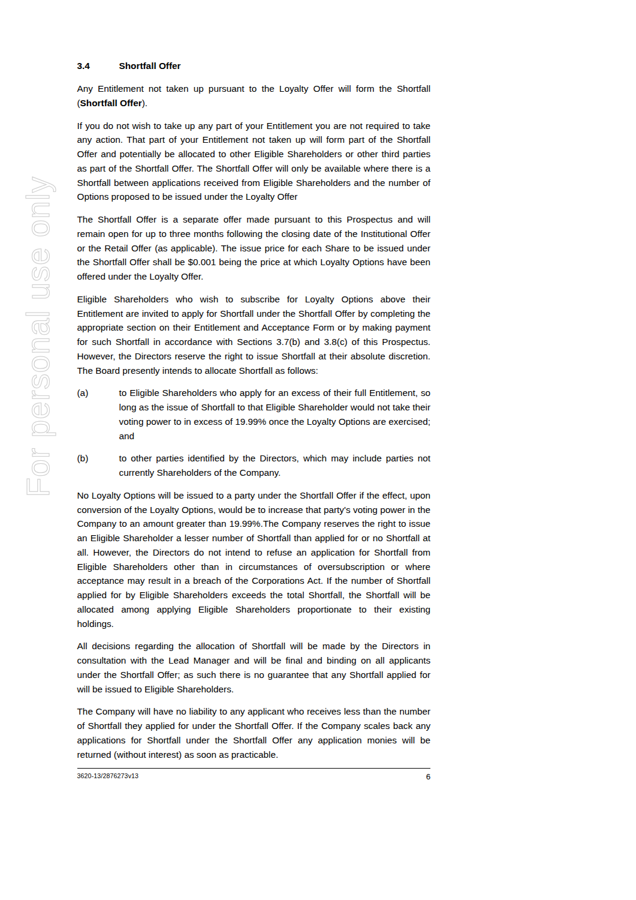For personal use only
3.4
Shortfall Offer
Any Entitlement not taken up pursuant to the Loyalty Offer will form the Shortfall (Shortfall Offer).
If you do not wish to take up any part of your Entitlement you are not required to take any action. That part of your Entitlement not taken up will form part of the Shortfall Offer and potentially be allocated to other Eligible Shareholders or other third parties as part of the Shortfall Offer. The Shortfall Offer will only be available where there is a Shortfall between applications received from Eligible Shareholders and the number of Options proposed to be issued under the Loyalty Offer
The Shortfall Offer is a separate offer made pursuant to this Prospectus and will remain open for up to three months following the closing date of the Institutional Offer or the Retail Offer (as applicable). The issue price for each Share to be issued under the Shortfall Offer shall be $0.001 being the price at which Loyalty Options have been offered under the Loyalty Offer.
Eligible Shareholders who wish to subscribe for Loyalty Options above their Entitlement are invited to apply for Shortfall under the Shortfall Offer by completing the appropriate section on their Entitlement and Acceptance Form or by making payment for such Shortfall in accordance with Sections 3.7(b) and 3.8(c) of this Prospectus. However, the Directors reserve the right to issue Shortfall at their absolute discretion. The Board presently intends to allocate Shortfall as follows:
(a) to Eligible Shareholders who apply for an excess of their full Entitlement, so long as the issue of Shortfall to that Eligible Shareholder would not take their voting power to in excess of 19.99% once the Loyalty Options are exercised; and
(b) to other parties identified by the Directors, which may include parties not currently Shareholders of the Company.
No Loyalty Options will be issued to a party under the Shortfall Offer if the effect, upon conversion of the Loyalty Options, would be to increase that party's voting power in the Company to an amount greater than 19.99%.The Company reserves the right to issue an Eligible Shareholder a lesser number of Shortfall than applied for or no Shortfall at all. However, the Directors do not intend to refuse an application for Shortfall from Eligible Shareholders other than in circumstances of oversubscription or where acceptance may result in a breach of the Corporations Act. If the number of Shortfall applied for by Eligible Shareholders exceeds the total Shortfall, the Shortfall will be allocated among applying Eligible Shareholders proportionate to their existing holdings.
All decisions regarding the allocation of Shortfall will be made by the Directors in consultation with the Lead Manager and will be final and binding on all applicants under the Shortfall Offer; as such there is no guarantee that any Shortfall applied for will be issued to Eligible Shareholders.
The Company will have no liability to any applicant who receives less than the number of Shortfall they applied for under the Shortfall Offer. If the Company scales back any applications for Shortfall under the Shortfall Offer any application monies will be returned (without interest) as soon as practicable.
3620-13/2876273v13
6